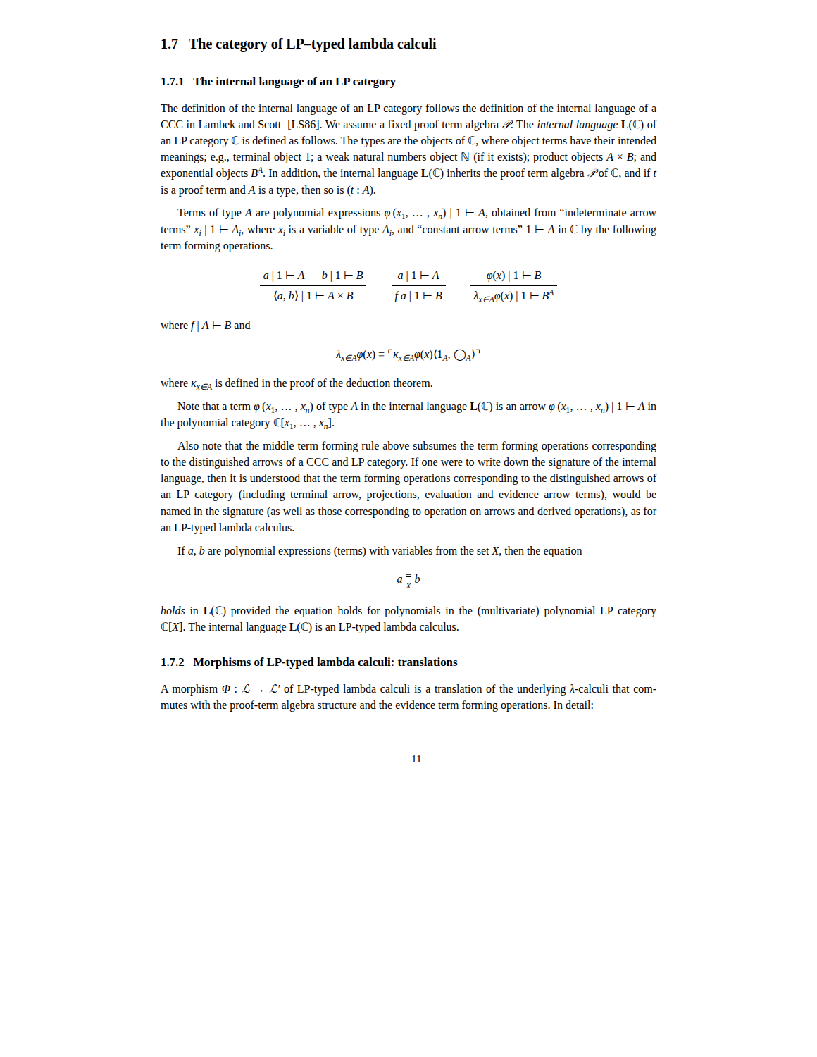1.7 The category of LP–typed lambda calculi
1.7.1 The internal language of an LP category
The definition of the internal language of an LP category follows the definition of the internal language of a CCC in Lambek and Scott [LS86]. We assume a fixed proof term algebra 𝒫. The internal language L(ℂ) of an LP category ℂ is defined as follows. The types are the objects of ℂ, where object terms have their intended meanings; e.g., terminal object 1; a weak natural numbers object ℕ (if it exists); product objects A × B; and exponential objects BA. In addition, the internal language L(ℂ) inherits the proof term algebra 𝒫 of ℂ, and if t is a proof term and A is a type, then so is (t : A).
Terms of type A are polynomial expressions φ (x1, … , xn) | 1 ⊢ A, obtained from “indeterminate arrow terms” xi | 1 ⊢ Ai, where xi is a variable of type Ai, and “constant arrow terms” 1 ⊢ A in ℂ by the following term forming operations.
| a / 1 ⊢ A b / 1 ⊢ B ⟨ a , b ⟩ / 1 ⊢ A × B | a / 1 ⊢ A f a / 1 ⊢ B | φ ( x ) / 1 ⊢ B λ x∈A φ ( x ) / 1 ⊢ B A |
where f | A ⊢ B and
λx∈Aφ(x) ≡ ⌜κx∈Aφ(x)⟨1A, ◯A⟩⌝
where κx∈A is defined in the proof of the deduction theorem.
Note that a term φ (x1, … , xn) of type A in the internal language L(ℂ) is an arrow φ (x1, … , xn) | 1 ⊢ A in the polynomial category ℂ[x1, … , xn].
Also note that the middle term forming rule above subsumes the term forming operations corresponding to the distinguished arrows of a CCC and LP category. If one were to write down the signature of the internal language, then it is understood that the term forming operations corresponding to the distinguished arrows of an LP category (including terminal arrow, projections, evaluation and evidence arrow terms), would be named in the signature (as well as those corresponding to operation on arrows and derived operations), as for an LP-typed lambda calculus.
If a, b are polynomial expressions (terms) with variables from the set X, then the equation
a =X b
holds in L(ℂ) provided the equation holds for polynomials in the (multivariate) polynomial LP category ℂ[X]. The internal language L(ℂ) is an LP-typed lambda calculus.
1.7.2 Morphisms of LP-typed lambda calculi: translations
A morphism Φ : ℒ → ℒ′ of LP-typed lambda calculi is a translation of the underlying λ-calculi that commutes with the proof-term algebra structure and the evidence term forming operations. In detail:
11